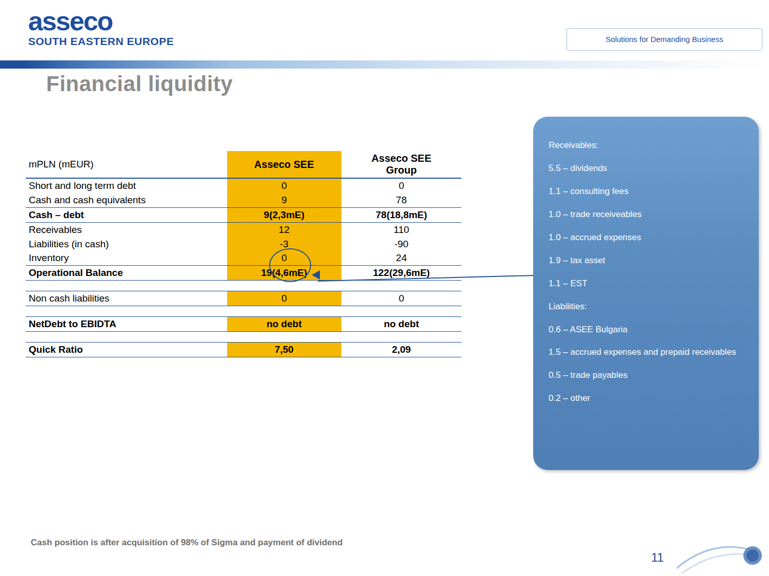asseco
SOUTH EASTERN EUROPE
Solutions for Demanding Business
Financial liquidity
| mPLN (mEUR) | Asseco SEE | Asseco SEE Group |
| --- | --- | --- |
| Short and long term debt | 0 | 0 |
| Cash and cash equivalents | 9 | 78 |
| Cash – debt | 9(2,3mE) | 78(18,8mE) |
| Receivables | 12 | 110 |
| Liabilities (in cash) | -3 | -90 |
| Inventory | 0 | 24 |
| Operational Balance | 19(4,6mE) | 122(29,6mE) |
| Non cash liabilities | 0 | 0 |
| NetDebt to EBIDTA | no debt | no debt |
| Quick Ratio | 7,50 | 2,09 |
Receivables:
5.5 – dividends
1.1 – consulting fees
1.0 – trade receiveables
1.0 – accrued expenses
1.9 – tax asset
1.1 – EST
Liabilities:
0.6 – ASEE Bulgaria
1.5 – accrued expenses and prepaid receivables
0.5 – trade payables
0.2 – other
Cash position is after acquisition of 98% of Sigma and payment of dividend
11